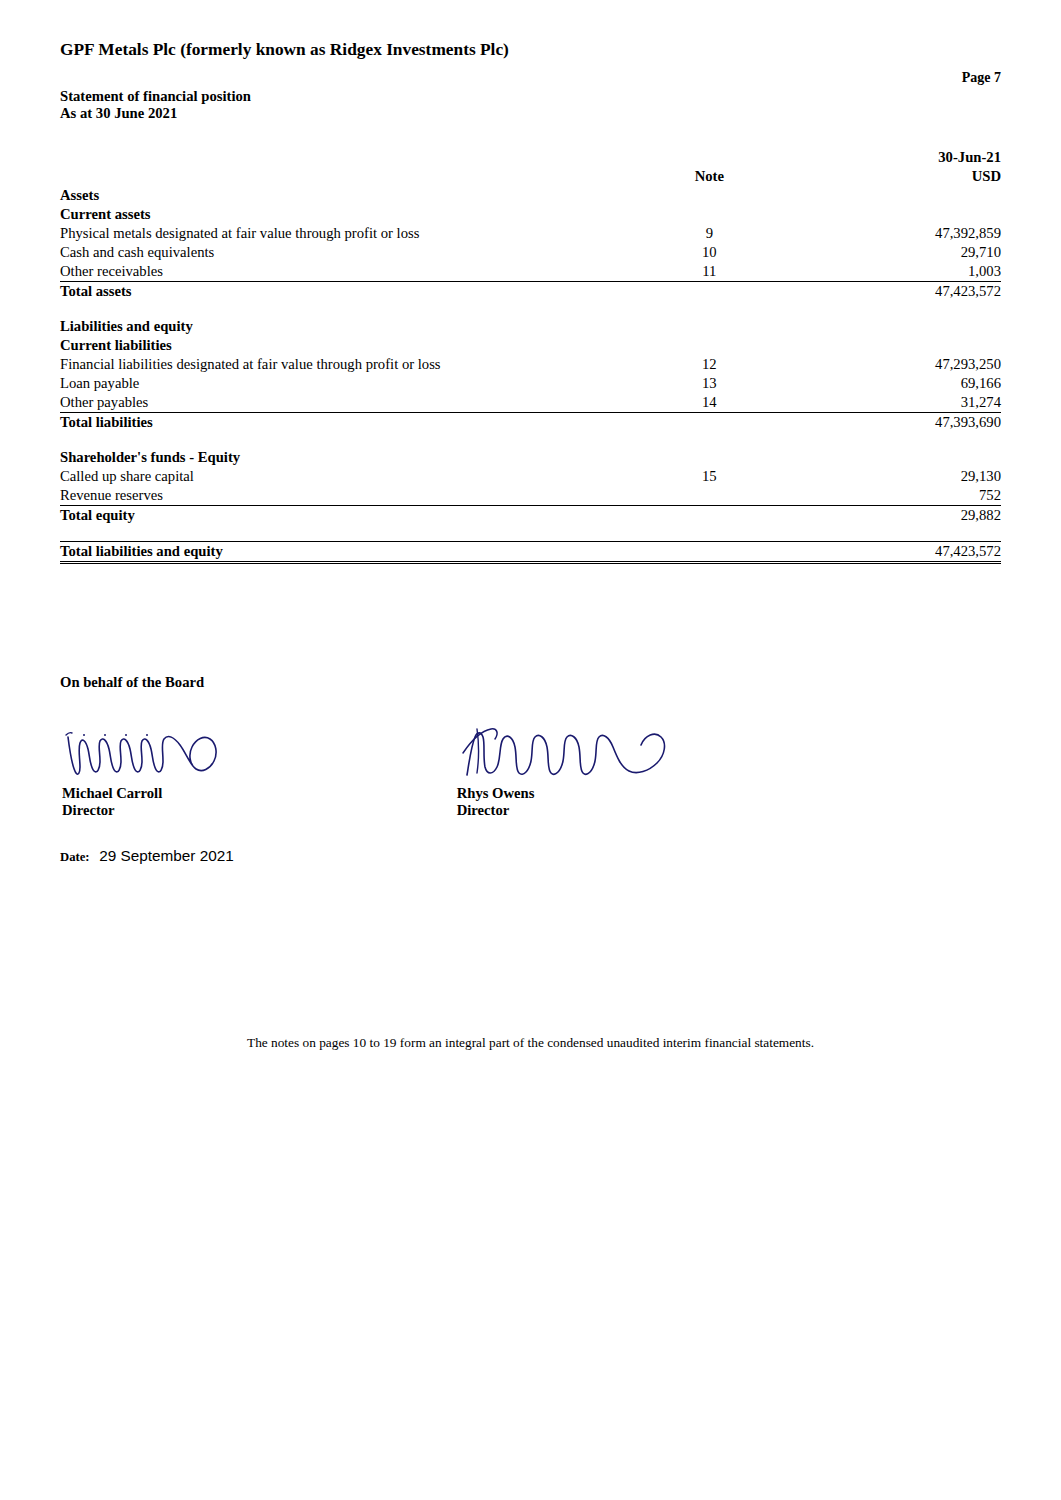GPF Metals Plc (formerly known as Ridgex Investments Plc)
Page 7
Statement of financial position
As at 30 June 2021
| | | 30-Jun-21 |
| | Note | USD |
| Assets | | |
| Current assets | | |
| Physical metals designated at fair value through profit or loss | 9 | 47,392,859 |
| Cash and cash equivalents | 10 | 29,710 |
| Other receivables | 11 | 1,003 |
| Total assets | | 47,423,572 |
| Liabilities and equity | | |
| Current liabilities | | |
| Financial liabilities designated at fair value through profit or loss | 12 | 47,293,250 |
| Loan payable | 13 | 69,166 |
| Other payables | 14 | 31,274 |
| Total liabilities | | 47,393,690 |
| Shareholder's funds - Equity | | |
| Called up share capital | 15 | 29,130 |
| Revenue reserves | | 752 |
| Total equity | | 29,882 |
| Total liabilities and equity | | 47,423,572 |
On behalf of the Board
| Michael Carroll Director | Rhys Owens Director |
Date: 29 September 2021
The notes on pages 10 to 19 form an integral part of the condensed unaudited interim financial statements.